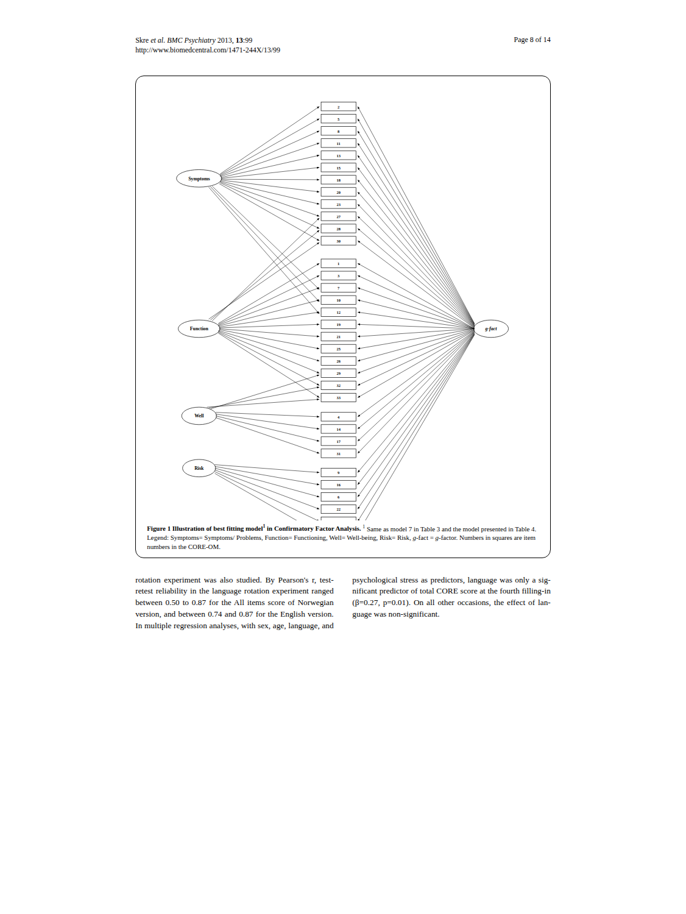Skre et al. BMC Psychiatry 2013, 13:99
http://www.biomedcentral.com/1471-244X/13/99
Page 8 of 14
Symptoms Function Well Risk g-fact 2 5 8 11 13 15 18 20 23 27 28 30 1 3 7 10 12 19 21 25 26 29 32 33 4 14 17 31 9 16 6 22 24 34
Figure 1 Illustration of best fitting model1 in Confirmatory Factor Analysis. 1 Same as model 7 in Table 3 and the model presented in Table 4. Legend: Symptoms= Symptoms/ Problems, Function= Functioning, Well= Well-being, Risk= Risk, g-fact = g-factor. Numbers in squares are item numbers in the CORE-OM.
rotation experiment was also studied. By Pearson's r, test-retest reliability in the language rotation experiment ranged between 0.50 to 0.87 for the All items score of Norwegian version, and between 0.74 and 0.87 for the English version. In multiple regression analyses, with sex, age, language, and psychological stress as predictors, language was only a significant predictor of total CORE score at the fourth filling-in (β=0.27, p=0.01). On all other occasions, the effect of language was non-significant.